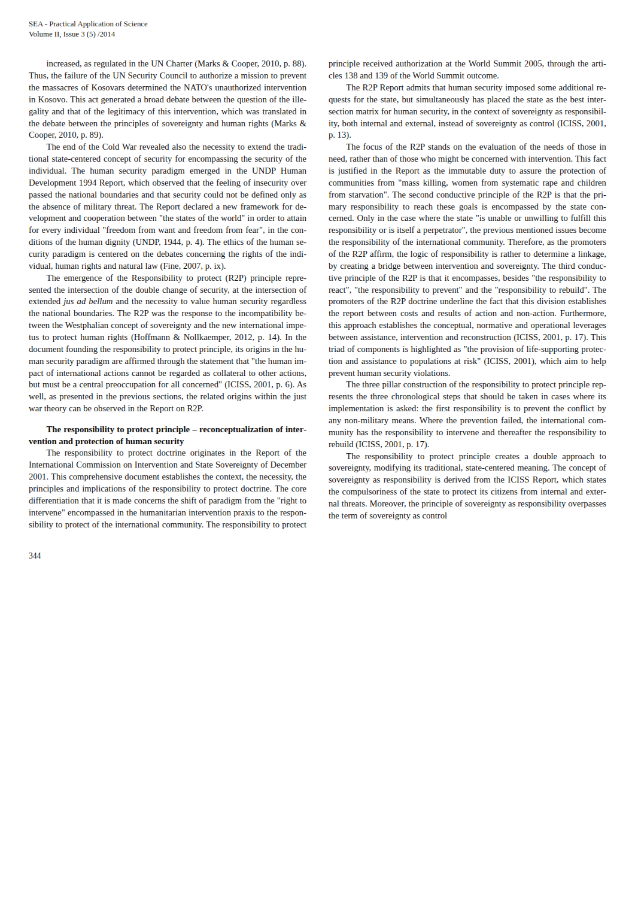SEA - Practical Application of Science
Volume II, Issue 3 (5) /2014
increased, as regulated in the UN Charter (Marks & Cooper, 2010, p. 88). Thus, the failure of the UN Security Council to authorize a mission to prevent the massacres of Kosovars determined the NATO's unauthorized intervention in Kosovo. This act generated a broad debate between the question of the illegality and that of the legitimacy of this intervention, which was translated in the debate between the principles of sovereignty and human rights (Marks & Cooper, 2010, p. 89).
The end of the Cold War revealed also the necessity to extend the traditional state-centered concept of security for encompassing the security of the individual. The human security paradigm emerged in the UNDP Human Development 1994 Report, which observed that the feeling of insecurity over passed the national boundaries and that security could not be defined only as the absence of military threat. The Report declared a new framework for development and cooperation between "the states of the world" in order to attain for every individual "freedom from want and freedom from fear", in the conditions of the human dignity (UNDP, 1944, p. 4). The ethics of the human security paradigm is centered on the debates concerning the rights of the individual, human rights and natural law (Fine, 2007, p. ix).
The emergence of the Responsibility to protect (R2P) principle represented the intersection of the double change of security, at the intersection of extended jus ad bellum and the necessity to value human security regardless the national boundaries. The R2P was the response to the incompatibility between the Westphalian concept of sovereignty and the new international impetus to protect human rights (Hoffmann & Nollkaemper, 2012, p. 14). In the document founding the responsibility to protect principle, its origins in the human security paradigm are affirmed through the statement that "the human impact of international actions cannot be regarded as collateral to other actions, but must be a central preoccupation for all concerned" (ICISS, 2001, p. 6). As well, as presented in the previous sections, the related origins within the just war theory can be observed in the Report on R2P.
The responsibility to protect principle – reconceptualization of intervention and protection of human security
The responsibility to protect doctrine originates in the Report of the International Commission on Intervention and State Sovereignty of December 2001. This comprehensive document establishes the context, the necessity, the principles and implications of the responsibility to protect doctrine. The core differentiation that it is made concerns the shift of paradigm from the "right to intervene" encompassed in the humanitarian intervention praxis to the responsibility to protect of the international community. The responsibility to protect principle received authorization at the World Summit 2005, through the articles 138 and 139 of the World Summit outcome.
The R2P Report admits that human security imposed some additional requests for the state, but simultaneously has placed the state as the best intersection matrix for human security, in the context of sovereignty as responsibility, both internal and external, instead of sovereignty as control (ICISS, 2001, p. 13).
The focus of the R2P stands on the evaluation of the needs of those in need, rather than of those who might be concerned with intervention. This fact is justified in the Report as the immutable duty to assure the protection of communities from "mass killing, women from systematic rape and children from starvation". The second conductive principle of the R2P is that the primary responsibility to reach these goals is encompassed by the state concerned. Only in the case where the state "is unable or unwilling to fulfill this responsibility or is itself a perpetrator", the previous mentioned issues become the responsibility of the international community. Therefore, as the promoters of the R2P affirm, the logic of responsibility is rather to determine a linkage, by creating a bridge between intervention and sovereignty. The third conductive principle of the R2P is that it encompasses, besides "the responsibility to react", "the responsibility to prevent" and the "responsibility to rebuild". The promoters of the R2P doctrine underline the fact that this division establishes the report between costs and results of action and non-action. Furthermore, this approach establishes the conceptual, normative and operational leverages between assistance, intervention and reconstruction (ICISS, 2001, p. 17). This triad of components is highlighted as "the provision of life-supporting protection and assistance to populations at risk" (ICISS, 2001), which aim to help prevent human security violations.
The three pillar construction of the responsibility to protect principle represents the three chronological steps that should be taken in cases where its implementation is asked: the first responsibility is to prevent the conflict by any non-military means. Where the prevention failed, the international community has the responsibility to intervene and thereafter the responsibility to rebuild (ICISS, 2001, p. 17).
The responsibility to protect principle creates a double approach to sovereignty, modifying its traditional, state-centered meaning. The concept of sovereignty as responsibility is derived from the ICISS Report, which states the compulsoriness of the state to protect its citizens from internal and external threats. Moreover, the principle of sovereignty as responsibility overpasses the term of sovereignty as control
344